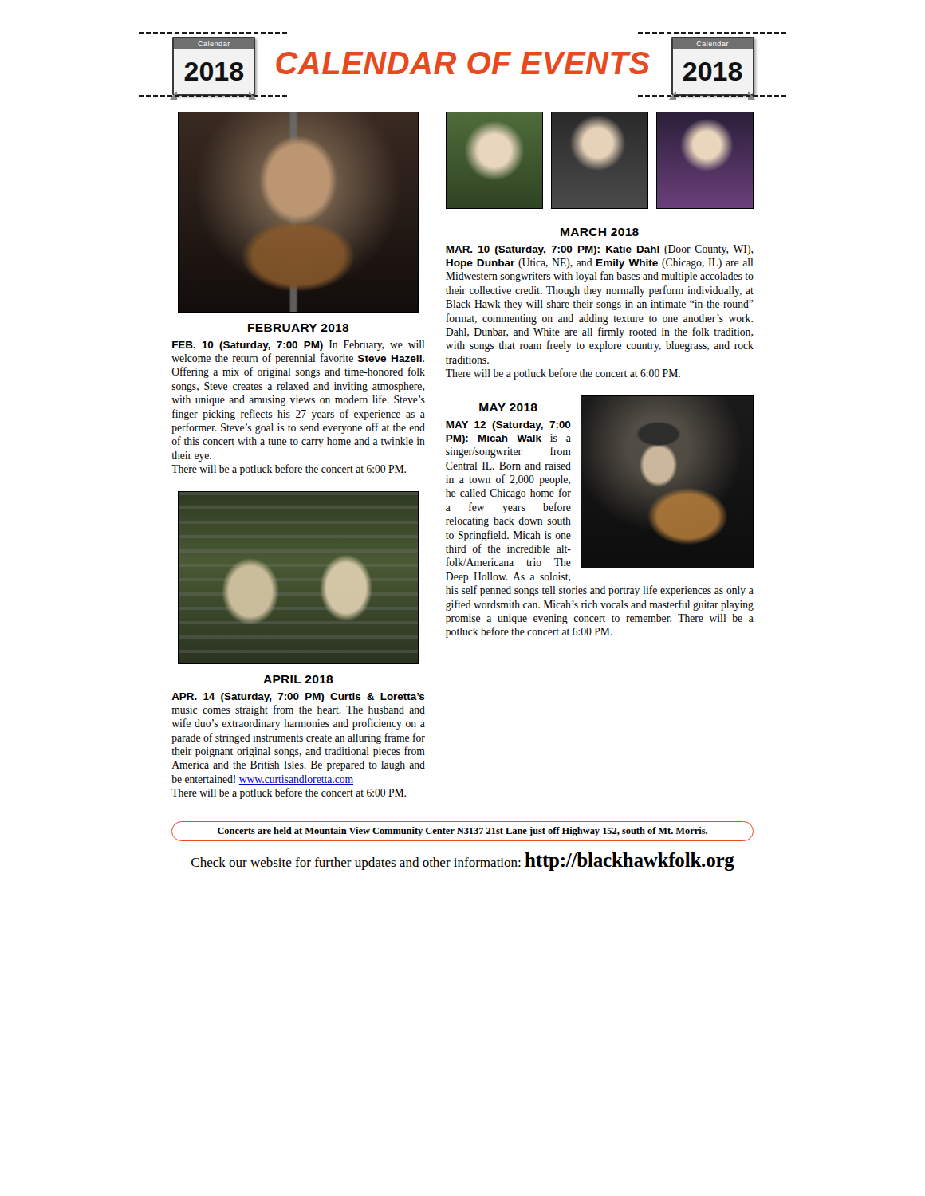Calendar
2018
CALENDAR OF EVENTS
Calendar
2018
FEBRUARY 2018
FEB. 10 (Saturday, 7:00 PM) In February, we will welcome the return of perennial favorite Steve Hazell. Offering a mix of original songs and time-honored folk songs, Steve creates a relaxed and inviting atmosphere, with unique and amusing views on modern life. Steve’s finger picking reflects his 27 years of experience as a performer. Steve’s goal is to send everyone off at the end of this concert with a tune to carry home and a twinkle in their eye.
There will be a potluck before the concert at 6:00 PM.
APRIL 2018
APR. 14 (Saturday, 7:00 PM) Curtis & Loretta’s music comes straight from the heart. The husband and wife duo’s extraordinary harmonies and proficiency on a parade of stringed instruments create an alluring frame for their poignant original songs, and traditional pieces from America and the British Isles. Be prepared to laugh and be entertained! www.curtisandloretta.com
There will be a potluck before the concert at 6:00 PM.
MARCH 2018
MAR. 10 (Saturday, 7:00 PM): Katie Dahl (Door County, WI), Hope Dunbar (Utica, NE), and Emily White (Chicago, IL) are all Midwestern songwriters with loyal fan bases and multiple accolades to their collective credit. Though they normally perform individually, at Black Hawk they will share their songs in an intimate “in-the-round” format, commenting on and adding texture to one another’s work. Dahl, Dunbar, and White are all firmly rooted in the folk tradition, with songs that roam freely to explore country, bluegrass, and rock traditions.
There will be a potluck before the concert at 6:00 PM.
MAY 2018
MAY 12 (Saturday, 7:00 PM): Micah Walk is a singer/songwriter from Central IL. Born and raised in a town of 2,000 people, he called Chicago home for a few years before relocating back down south to Springfield. Micah is one third of the incredible alt-folk/Americana trio The Deep Hollow. As a soloist, his self penned songs tell stories and portray life experiences as only a gifted wordsmith can. Micah’s rich vocals and masterful guitar playing promise a unique evening concert to remember. There will be a potluck before the concert at 6:00 PM.
Concerts are held at Mountain View Community Center N3137 21st Lane just off Highway 152, south of Mt. Morris.
Check our website for further updates and other information: http://blackhawkfolk.org